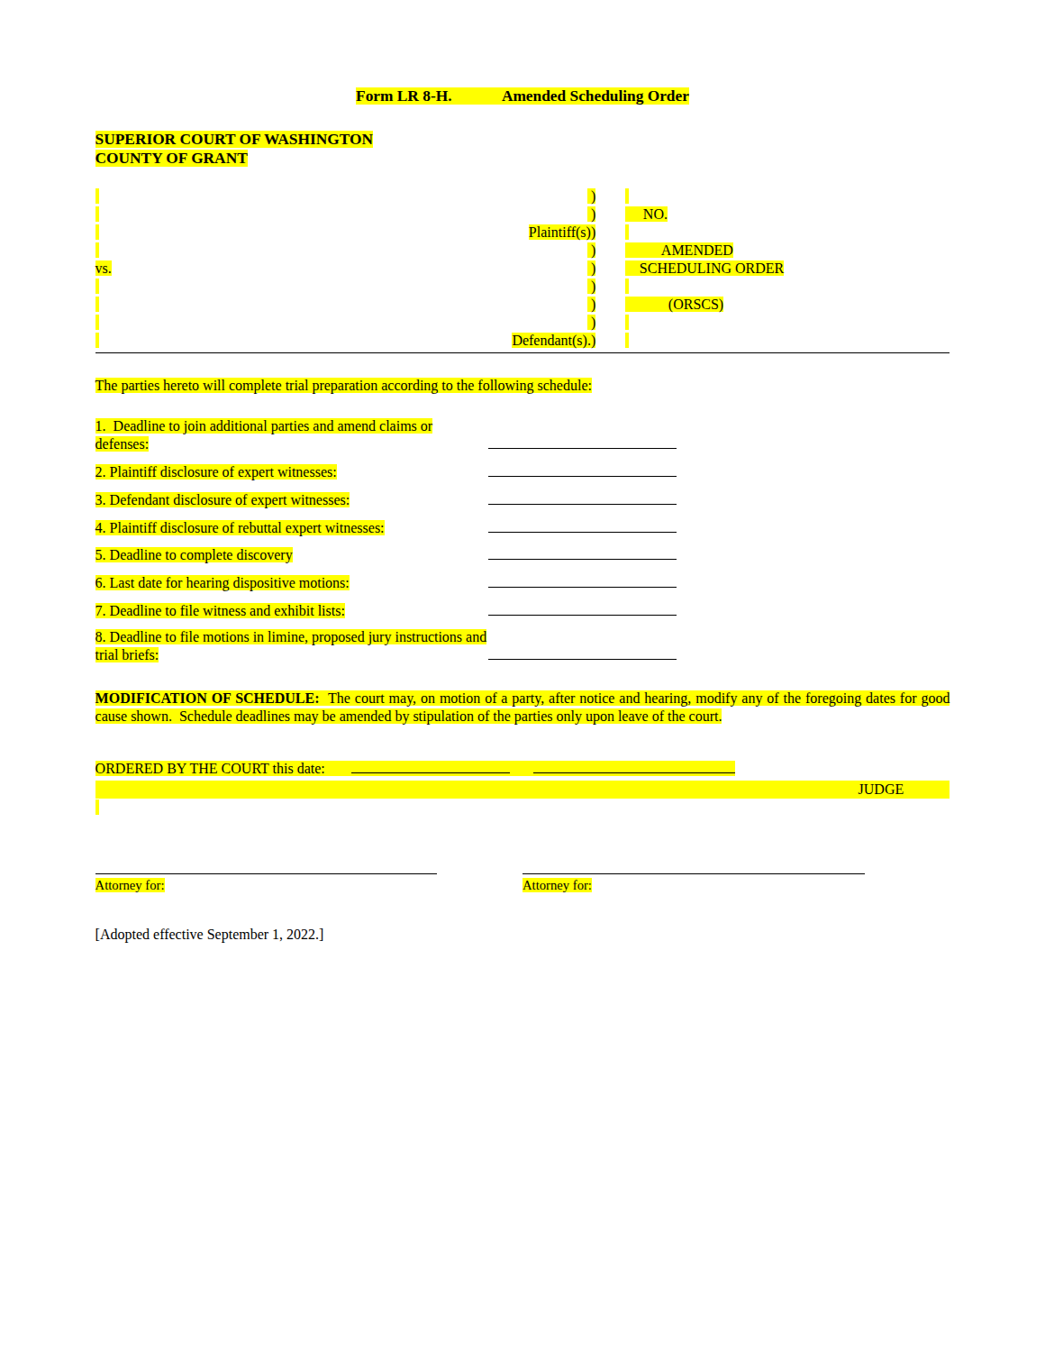Form LR 8-H. Amended Scheduling Order
SUPERIOR COURT OF WASHINGTON
COUNTY OF GRANT
| | | ) | |
| | | ) | NO. |
| | Plaintiff(s) | ) | |
| | | ) | AMENDED |
| vs. | | ) | SCHEDULING ORDER |
| | | ) | |
| | | ) | (ORSCS) |
| | | ) | |
| | Defendant(s). | ) | |
The parties hereto will complete trial preparation according to the following schedule:
| 1. Deadline to join additional parties and amend claims or defenses: | | |
| 2. Plaintiff disclosure of expert witnesses: | | |
| 3. Defendant disclosure of expert witnesses: | | |
| 4. Plaintiff disclosure of rebuttal expert witnesses: | | |
| 5. Deadline to complete discovery | | |
| 6. Last date for hearing dispositive motions: | | |
| 7. Deadline to file witness and exhibit lists: | | |
| 8. Deadline to file motions in limine, proposed jury instructions and trial briefs: | | |
MODIFICATION OF SCHEDULE: The court may, on motion of a party, after notice and hearing, modify any of the foregoing dates for good cause shown. Schedule deadlines may be amended by stipulation of the parties only upon leave of the court.
ORDERED BY THE COURT this date:
JUDGE
| Attorney for: | Attorney for: |
[Adopted effective September 1, 2022.]